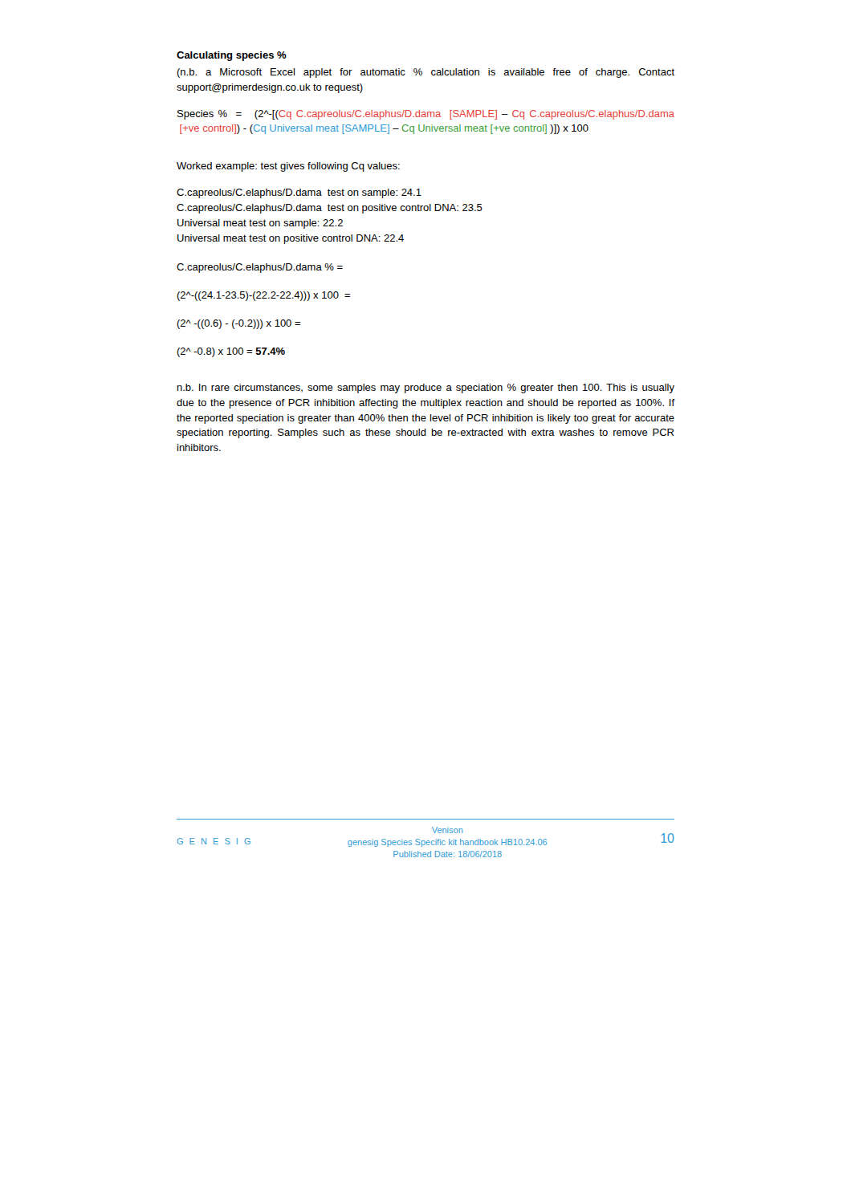Calculating species %
(n.b. a Microsoft Excel applet for automatic % calculation is available free of charge. Contact support@primerdesign.co.uk to request)
Species % = (2^-[(Cq C.capreolus/C.elaphus/D.dama [SAMPLE] – Cq C.capreolus/C.elaphus/D.dama [+ve control]) - (Cq Universal meat [SAMPLE] – Cq Universal meat [+ve control] )]) x 100
Worked example: test gives following Cq values:
C.capreolus/C.elaphus/D.dama test on sample: 24.1
C.capreolus/C.elaphus/D.dama test on positive control DNA: 23.5
Universal meat test on sample: 22.2
Universal meat test on positive control DNA: 22.4
C.capreolus/C.elaphus/D.dama % =
(2^-((24.1-23.5)-(22.2-22.4))) x 100 =
(2^ -((0.6) - (-0.2))) x 100 =
(2^ -0.8) x 100 = 57.4%
n.b. In rare circumstances, some samples may produce a speciation % greater then 100. This is usually due to the presence of PCR inhibition affecting the multiplex reaction and should be reported as 100%. If the reported speciation is greater than 400% then the level of PCR inhibition is likely too great for accurate speciation reporting. Samples such as these should be re-extracted with extra washes to remove PCR inhibitors.
G E N E S I G
Venison
genesig Species Specific kit handbook HB10.24.06
Published Date: 18/06/2018
10